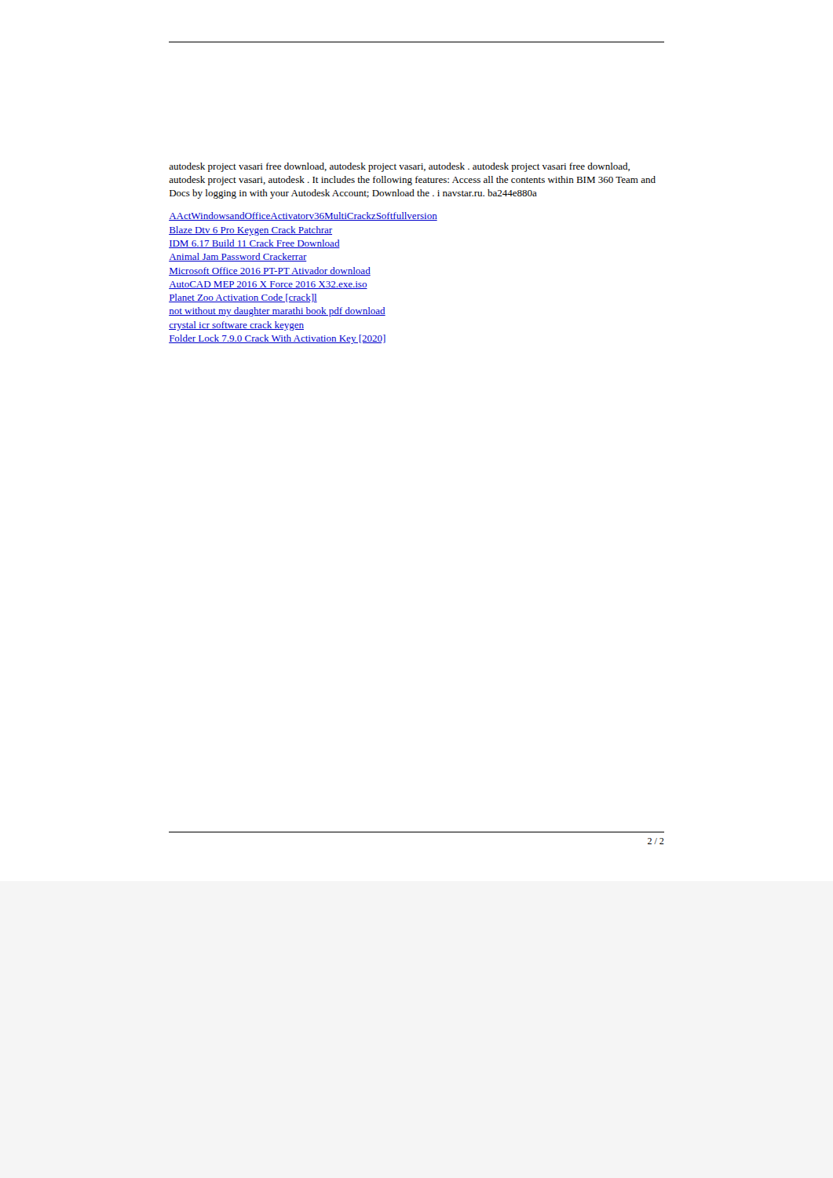autodesk project vasari free download, autodesk project vasari, autodesk . autodesk project vasari free download, autodesk project vasari, autodesk . It includes the following features: Access all the contents within BIM 360 Team and Docs by logging in with your Autodesk Account; Download the . i navstar.ru. ba244e880a
AActWindowsandOfficeActivatorv36MultiCrackzSoftfullversion
Blaze Dtv 6 Pro Keygen Crack Patchrar
IDM 6.17 Build 11 Crack Free Download
Animal Jam Password Crackerrar
Microsoft Office 2016 PT-PT Ativador download
AutoCAD MEP 2016 X Force 2016 X32.exe.iso
Planet Zoo Activation Code [crack]l
not without my daughter marathi book pdf download
crystal icr software crack keygen
Folder Lock 7.9.0 Crack With Activation Key [2020]
2 / 2